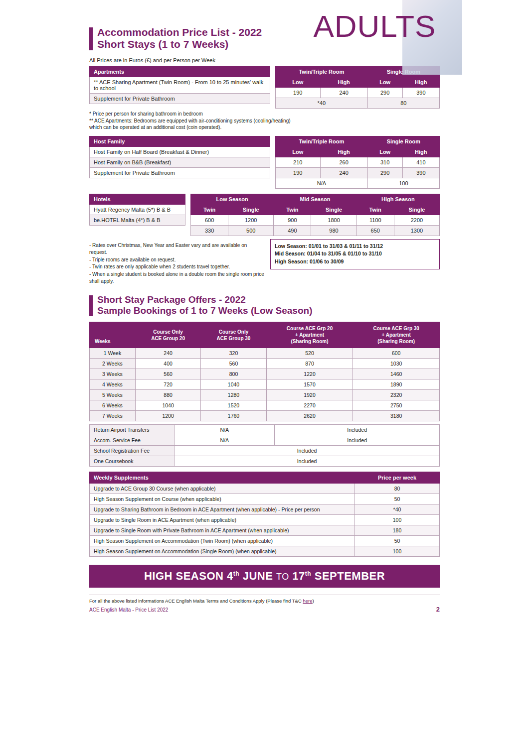ADULTS
Accommodation Price List - 2022 Short Stays (1 to 7 Weeks)
All Prices are in Euros (€) and per Person per Week
| Apartments |
| ** ACE Sharing Apartment (Twin Room) - From 10 to 25 minutes' walk to school |
| Supplement for Private Bathroom |
| Twin/Triple Room | Single Room |
| --- | --- |
| Low | High | Low | High |
| 190 | 240 | 290 | 390 |
| *40 | 80 |
* Price per person for sharing bathroom in bedroom
** ACE Apartments: Bedrooms are equipped with air-conditioning systems (cooling/heating)
which can be operated at an additional cost (coin operated).
| Host Family |
| Host Family on Half Board (Breakfast & Dinner) |
| Host Family on B&B (Breakfast) |
| Supplement for Private Bathroom |
| Twin/Triple Room | Single Room |
| --- | --- |
| Low | High | Low | High |
| 210 | 260 | 310 | 410 |
| 190 | 240 | 290 | 390 |
| N/A | 100 |
| Hotels |
| Hyatt Regency Malta (5*) B & B |
| be.HOTEL Malta (4*) B & B |
| Low Season | Mid Season | High Season |
| --- | --- | --- |
| Twin | Single | Twin | Single | Twin | Single |
| 600 | 1200 | 900 | 1800 | 1100 | 2200 |
| 330 | 500 | 490 | 980 | 650 | 1300 |
- Rates over Christmas, New Year and Easter vary and are available on request.
- Triple rooms are available on request.
- Twin rates are only applicable when 2 students travel together.
- When a single student is booked alone in a double room the single room price shall apply.
Low Season: 01/01 to 31/03 & 01/11 to 31/12
Mid Season: 01/04 to 31/05 & 01/10 to 31/10
High Season: 01/06 to 30/09
Short Stay Package Offers - 2022 Sample Bookings of 1 to 7 Weeks (Low Season)
| Weeks | Course Only ACE Group 20 | Course Only ACE Group 30 | Course ACE Grp 20 + Apartment (Sharing Room) | Course ACE Grp 30 + Apartment (Sharing Room) |
| --- | --- | --- | --- | --- |
| 1 Week | 240 | 320 | 520 | 600 |
| 2 Weeks | 400 | 560 | 870 | 1030 |
| 3 Weeks | 560 | 800 | 1220 | 1460 |
| 4 Weeks | 720 | 1040 | 1570 | 1890 |
| 5 Weeks | 880 | 1280 | 1920 | 2320 |
| 6 Weeks | 1040 | 1520 | 2270 | 2750 |
| 7 Weeks | 1200 | 1760 | 2620 | 3180 |
| Return Airport Transfers | N/A | Included |
| Accom. Service Fee | N/A | Included |
| School Registration Fee | Included |
| One Coursebook | Included |
| Weekly Supplements | Price per week |
| --- | --- |
| Upgrade to ACE Group 30 Course (when applicable) | 80 |
| High Season Supplement on Course (when applicable) | 50 |
| Upgrade to Sharing Bathroom in Bedroom in ACE Apartment (when applicable) - Price per person | *40 |
| Upgrade to Single Room in ACE Apartment (when applicable) | 100 |
| Upgrade to Single Room with Private Bathroom in ACE Apartment (when applicable) | 180 |
| High Season Supplement on Accommodation (Twin Room) (when applicable) | 50 |
| High Season Supplement on Accommodation (Single Room) (when applicable) | 100 |
HIGH SEASON 4th JUNE TO 17th SEPTEMBER
For all the above listed informations ACE English Malta Terms and Conditions Apply (Please find T&C here)
ACE English Malta - Price List 2022 2